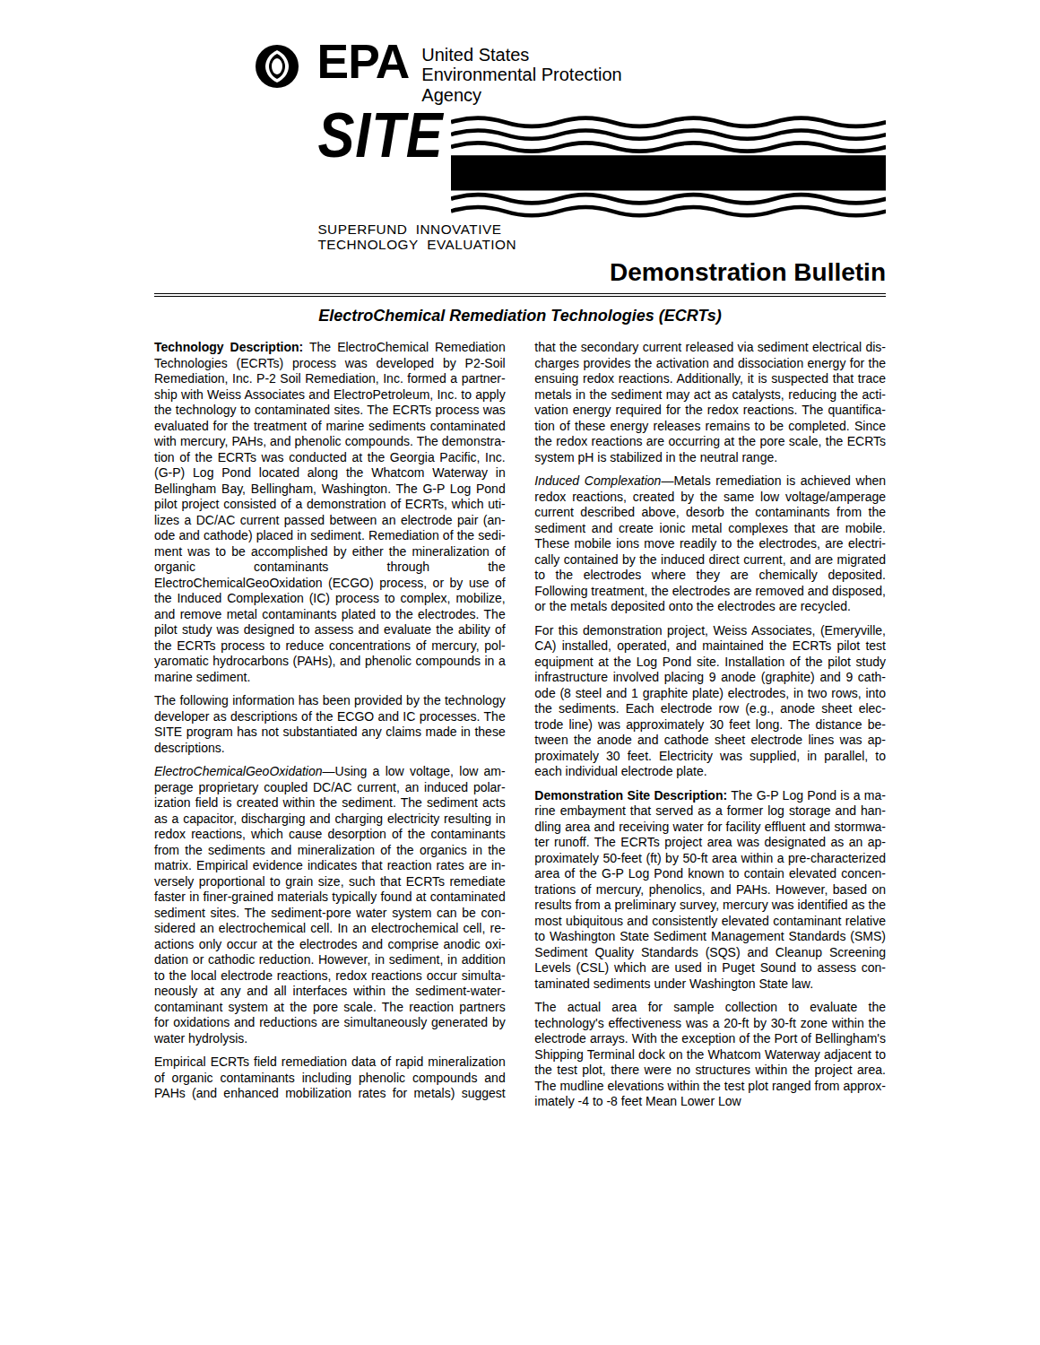EPA
United States
Environmental Protection
Agency
SITE
SUPERFUND INNOVATIVE
TECHNOLOGY EVALUATION
Demonstration Bulletin
ElectroChemical Remediation Technologies (ECRTs)
Technology Description: The ElectroChemical Remediation Technologies (ECRTs) process was developed by P2-Soil Remediation, Inc. P-2 Soil Remediation, Inc. formed a partnership with Weiss Associates and ElectroPetroleum, Inc. to apply the technology to contaminated sites. The ECRTs process was evaluated for the treatment of marine sediments contaminated with mercury, PAHs, and phenolic compounds. The demonstration of the ECRTs was conducted at the Georgia Pacific, Inc. (G-P) Log Pond located along the Whatcom Waterway in Bellingham Bay, Bellingham, Washington. The G-P Log Pond pilot project consisted of a demonstration of ECRTs, which utilizes a DC/AC current passed between an electrode pair (anode and cathode) placed in sediment. Remediation of the sediment was to be accomplished by either the mineralization of organic contaminants through the ElectroChemicalGeoOxidation (ECGO) process, or by use of the Induced Complexation (IC) process to complex, mobilize, and remove metal contaminants plated to the electrodes. The pilot study was designed to assess and evaluate the ability of the ECRTs process to reduce concentrations of mercury, polyaromatic hydrocarbons (PAHs), and phenolic compounds in a marine sediment.
The following information has been provided by the technology developer as descriptions of the ECGO and IC processes. The SITE program has not substantiated any claims made in these descriptions.
ElectroChemicalGeoOxidation—Using a low voltage, low amperage proprietary coupled DC/AC current, an induced polarization field is created within the sediment. The sediment acts as a capacitor, discharging and charging electricity resulting in redox reactions, which cause desorption of the contaminants from the sediments and mineralization of the organics in the matrix. Empirical evidence indicates that reaction rates are inversely proportional to grain size, such that ECRTs remediate faster in finer-grained materials typically found at contaminated sediment sites. The sediment-pore water system can be considered an electrochemical cell. In an electrochemical cell, reactions only occur at the electrodes and comprise anodic oxidation or cathodic reduction. However, in sediment, in addition to the local electrode reactions, redox reactions occur simultaneously at any and all interfaces within the sediment-water-contaminant system at the pore scale. The reaction partners for oxidations and reductions are simultaneously generated by water hydrolysis.
Empirical ECRTs field remediation data of rapid mineralization of organic contaminants including phenolic compounds and PAHs (and enhanced mobilization rates for metals) suggest that the secondary current released via sediment electrical discharges provides the activation and dissociation energy for the ensuing redox reactions. Additionally, it is suspected that trace metals in the sediment may act as catalysts, reducing the activation energy required for the redox reactions. The quantification of these energy releases remains to be completed. Since the redox reactions are occurring at the pore scale, the ECRTs system pH is stabilized in the neutral range.
Induced Complexation—Metals remediation is achieved when redox reactions, created by the same low voltage/amperage current described above, desorb the contaminants from the sediment and create ionic metal complexes that are mobile. These mobile ions move readily to the electrodes, are electrically contained by the induced direct current, and are migrated to the electrodes where they are chemically deposited. Following treatment, the electrodes are removed and disposed, or the metals deposited onto the electrodes are recycled.
For this demonstration project, Weiss Associates, (Emeryville, CA) installed, operated, and maintained the ECRTs pilot test equipment at the Log Pond site. Installation of the pilot study infrastructure involved placing 9 anode (graphite) and 9 cathode (8 steel and 1 graphite plate) electrodes, in two rows, into the sediments. Each electrode row (e.g., anode sheet electrode line) was approximately 30 feet long. The distance between the anode and cathode sheet electrode lines was approximately 30 feet. Electricity was supplied, in parallel, to each individual electrode plate.
Demonstration Site Description: The G-P Log Pond is a marine embayment that served as a former log storage and handling area and receiving water for facility effluent and stormwater runoff. The ECRTs project area was designated as an approximately 50-feet (ft) by 50-ft area within a pre-characterized area of the G-P Log Pond known to contain elevated concentrations of mercury, phenolics, and PAHs. However, based on results from a preliminary survey, mercury was identified as the most ubiquitous and consistently elevated contaminant relative to Washington State Sediment Management Standards (SMS) Sediment Quality Standards (SQS) and Cleanup Screening Levels (CSL) which are used in Puget Sound to assess contaminated sediments under Washington State law.
The actual area for sample collection to evaluate the technology's effectiveness was a 20-ft by 30-ft zone within the electrode arrays. With the exception of the Port of Bellingham's Shipping Terminal dock on the Whatcom Waterway adjacent to the test plot, there were no structures within the project area. The mudline elevations within the test plot ranged from approximately -4 to -8 feet Mean Lower Low